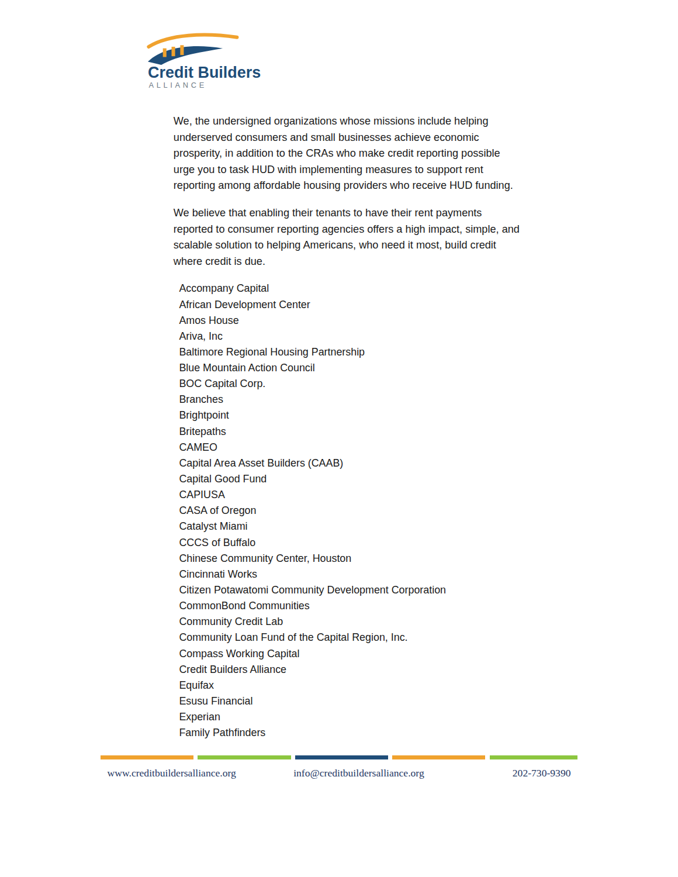Credit Builders ALLIANCE
We, the undersigned organizations whose missions include helping underserved consumers and small businesses achieve economic prosperity, in addition to the CRAs who make credit reporting possible urge you to task HUD with implementing measures to support rent reporting among affordable housing providers who receive HUD funding.
We believe that enabling their tenants to have their rent payments reported to consumer reporting agencies offers a high impact, simple, and scalable solution to helping Americans, who need it most, build credit where credit is due.
Accompany Capital
African Development Center
Amos House
Ariva, Inc
Baltimore Regional Housing Partnership
Blue Mountain Action Council
BOC Capital Corp.
Branches
Brightpoint
Britepaths
CAMEO
Capital Area Asset Builders (CAAB)
Capital Good Fund
CAPIUSA
CASA of Oregon
Catalyst Miami
CCCS of Buffalo
Chinese Community Center, Houston
Cincinnati Works
Citizen Potawatomi Community Development Corporation
CommonBond Communities
Community Credit Lab
Community Loan Fund of the Capital Region, Inc.
Compass Working Capital
Credit Builders Alliance
Equifax
Esusu Financial
Experian
Family Pathfinders
www.creditbuildersalliance.org info@creditbuildersalliance.org 202-730-9390